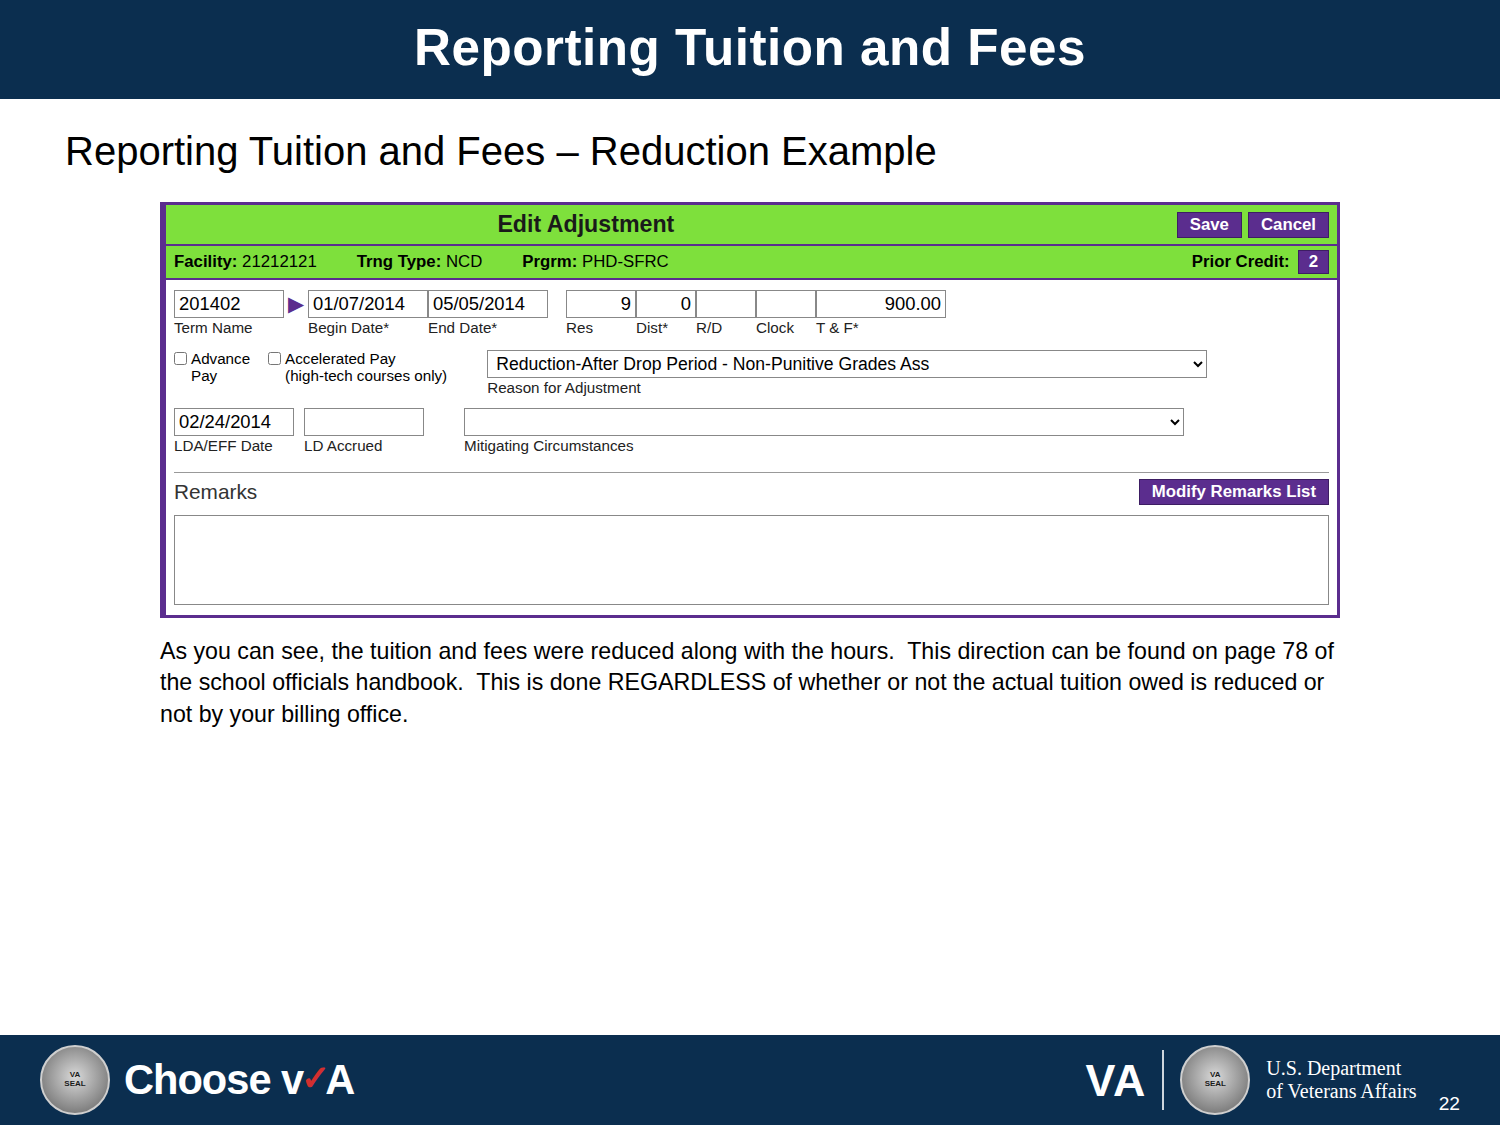Reporting Tuition and Fees
Reporting Tuition and Fees – Reduction Example
Edit Adjustment
Save Cancel
Facility: 21212121
Trng Type: NCD
Prgrm: PHD-SFRC
Prior Credit: 2
Term Name
▶
Begin Date*
End Date*
Res
Dist*
R/D
Clock
T & F*
Advance
Pay Accelerated Pay
(high-tech courses only)
Reduction-After Drop Period - Non-Punitive Grades Ass
Reason for Adjustment
LDA/EFF Date
LD Accrued
Mitigating Circumstances
Remarks Modify Remarks List
As you can see, the tuition and fees were reduced along with the hours. This direction can be found on page 78 of the school officials handbook. This is done REGARDLESS of whether or not the actual tuition owed is reduced or not by your billing office.
VA
SEAL
Choose v✓A
VA
VA
SEAL
U.S. Department
of Veterans Affairs
22